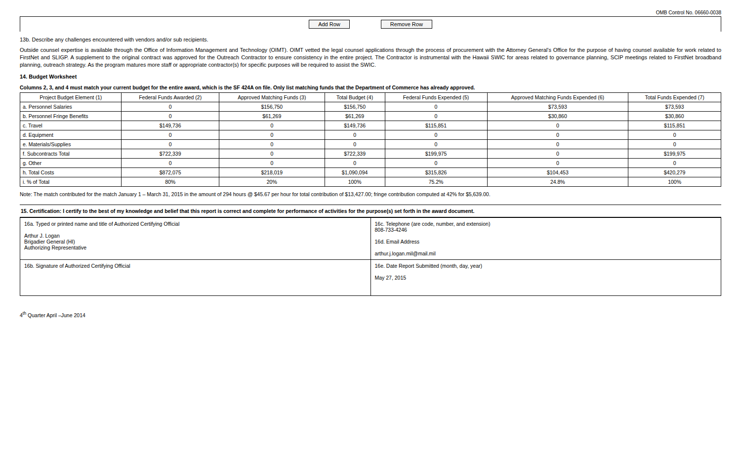OMB Control No. 06660-0038
Add Row Remove Row
13b. Describe any challenges encountered with vendors and/or sub recipients.
Outside counsel expertise is available through the Office of Information Management and Technology (OIMT). OIMT vetted the legal counsel applications through the process of procurement with the Attorney General's Office for the purpose of having counsel available for work related to FirstNet and SLIGP. A supplement to the original contract was approved for the Outreach Contractor to ensure consistency in the entire project. The Contractor is instrumental with the Hawaii SWIC for areas related to governance planning, SCIP meetings related to FirstNet broadband planning, outreach strategy. As the program matures more staff or appropriate contractor(s) for specific purposes will be required to assist the SWIC.
14. Budget Worksheet
Columns 2, 3, and 4 must match your current budget for the entire award, which is the SF 424A on file. Only list matching funds that the Department of Commerce has already approved.
| Project Budget Element (1) | Federal Funds Awarded (2) | Approved Matching Funds (3) | Total Budget (4) | Federal Funds Expended (5) | Approved Matching Funds Expended (6) | Total Funds Expended (7) |
| --- | --- | --- | --- | --- | --- | --- |
| a. Personnel Salaries | 0 | $156,750 | $156,750 | 0 | $73,593 | $73,593 |
| b. Personnel Fringe Benefits | 0 | $61,269 | $61,269 | 0 | $30,860 | $30,860 |
| c. Travel | $149,736 | 0 | $149,736 | $115,851 | 0 | $115,851 |
| d. Equipment | 0 | 0 | 0 | 0 | 0 | 0 |
| e. Materials/Supplies | 0 | 0 | 0 | 0 | 0 | 0 |
| f. Subcontracts Total | $722,339 | 0 | $722,339 | $199,975 | 0 | $199,975 |
| g. Other | 0 | 0 | 0 | 0 | 0 | 0 |
| h. Total Costs | $872,075 | $218,019 | $1,090,094 | $315,826 | $104,453 | $420,279 |
| i. % of Total | 80% | 20% | 100% | 75.2% | 24.8% | 100% |
Note: The match contributed for the match January 1 – March 31, 2015 in the amount of 294 hours @ $45.67 per hour for total contribution of $13,427.00; fringe contribution computed at 42% for $5,639.00.
15. Certification: I certify to the best of my knowledge and belief that this report is correct and complete for performance of activities for the purpose(s) set forth in the award document.
| 16a. Typed or printed name and title of Authorized Certifying Official Arthur J. Logan Brigadier General (HI) Authorizing Representative | 16c. Telephone (are code, number, and extension) 808-733-4246 16d. Email Address arthur.j.logan.mil@mail.mil |
| 16b. Signature of Authorized Certifying Official | 16e. Date Report Submitted (month, day, year) May 27, 2015 |
4th Quarter April –June 2014